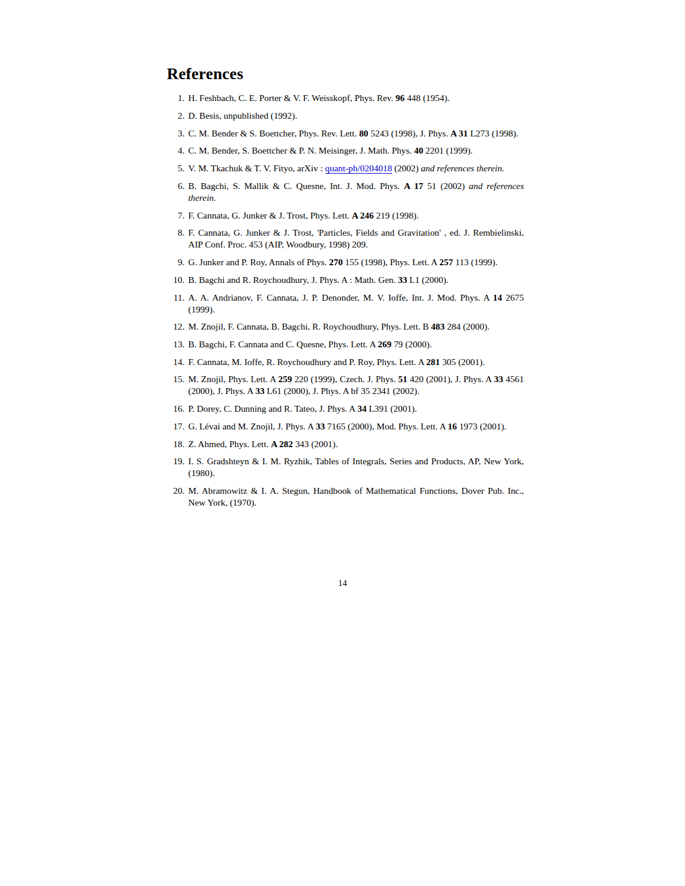References
1. H. Feshbach, C. E. Porter & V. F. Weisskopf, Phys. Rev. 96 448 (1954).
2. D. Besis, unpublished (1992).
3. C. M. Bender & S. Boettcher, Phys. Rev. Lett. 80 5243 (1998), J. Phys. A 31 L273 (1998).
4. C. M. Bender, S. Boettcher & P. N. Meisinger, J. Math. Phys. 40 2201 (1999).
5. V. M. Tkachuk & T. V. Fityo, arXiv : quant-ph/0204018 (2002) and references therein.
6. B. Bagchi, S. Mallik & C. Quesne, Int. J. Mod. Phys. A 17 51 (2002) and references therein.
7. F. Cannata, G. Junker & J. Trost, Phys. Lett. A 246 219 (1998).
8. F. Cannata, G. Junker & J. Trost, 'Particles, Fields and Gravitation' , ed. J. Rembielinski, AIP Conf. Proc. 453 (AIP, Woodbury, 1998) 209.
9. G. Junker and P. Roy, Annals of Phys. 270 155 (1998), Phys. Lett. A 257 113 (1999).
10. B. Bagchi and R. Roychoudhury, J. Phys. A : Math. Gen. 33 L1 (2000).
11. A. A. Andrianov, F. Cannata, J. P. Denonder, M. V. Ioffe, Int. J. Mod. Phys. A 14 2675 (1999).
12. M. Znojil, F. Cannata, B. Bagchi, R. Roychoudhury, Phys. Lett. B 483 284 (2000).
13. B. Bagchi, F. Cannata and C. Quesne, Phys. Lett. A 269 79 (2000).
14. F. Cannata, M. Ioffe, R. Roychoudhury and P. Roy, Phys. Lett. A 281 305 (2001).
15. M. Znojil, Phys. Lett. A 259 220 (1999), Czech. J. Phys. 51 420 (2001), J. Phys. A 33 4561 (2000), J. Phys. A 33 L61 (2000), J. Phys. A bf 35 2341 (2002).
16. P. Dorey, C. Dunning and R. Tateo, J. Phys. A 34 L391 (2001).
17. G. Lévai and M. Znojil, J. Phys. A 33 7165 (2000), Mod. Phys. Lett. A 16 1973 (2001).
18. Z. Ahmed, Phys. Lett. A 282 343 (2001).
19. I. S. Gradshteyn & I. M. Ryzhik, Tables of Integrals, Series and Products, AP, New York, (1980).
20. M. Abramowitz & I. A. Stegun, Handbook of Mathematical Functions, Dover Pub. Inc., New York, (1970).
14